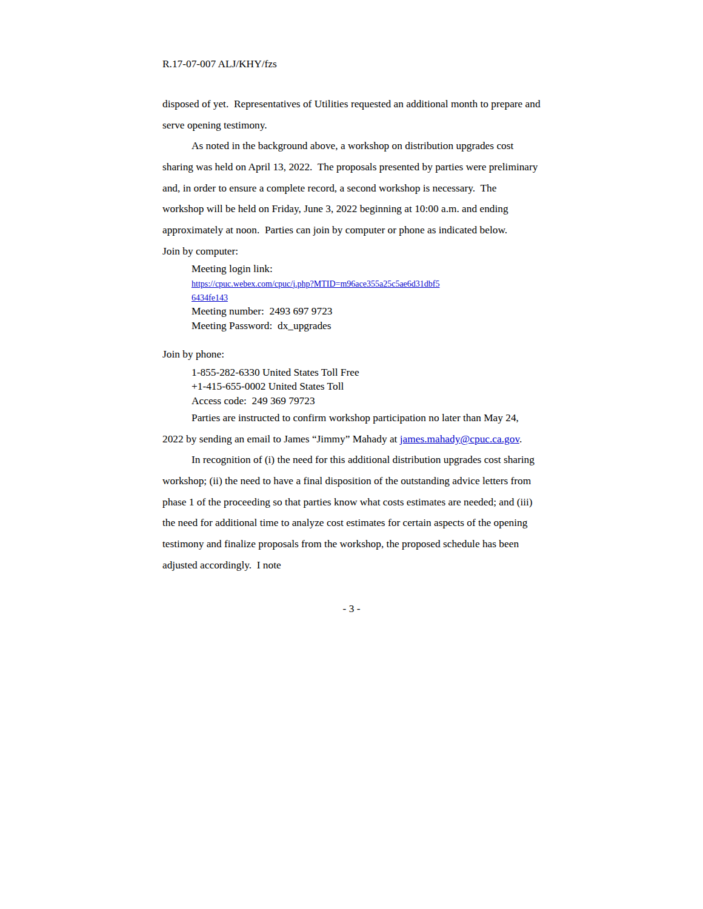R.17-07-007 ALJ/KHY/fzs
disposed of yet. Representatives of Utilities requested an additional month to prepare and serve opening testimony.
As noted in the background above, a workshop on distribution upgrades cost sharing was held on April 13, 2022. The proposals presented by parties were preliminary and, in order to ensure a complete record, a second workshop is necessary. The workshop will be held on Friday, June 3, 2022 beginning at 10:00 a.m. and ending approximately at noon. Parties can join by computer or phone as indicated below.
Join by computer:
Meeting login link:
https://cpuc.webex.com/cpuc/j.php?MTID=m96ace355a25c5ae6d31dbf5
6434fe143
Meeting number: 2493 697 9723
Meeting Password: dx_upgrades
Join by phone:
1-855-282-6330 United States Toll Free
+1-415-655-0002 United States Toll
Access code: 249 369 79723
Parties are instructed to confirm workshop participation no later than May 24, 2022 by sending an email to James “Jimmy” Mahady at james.mahady@cpuc.ca.gov.
In recognition of (i) the need for this additional distribution upgrades cost sharing workshop; (ii) the need to have a final disposition of the outstanding advice letters from phase 1 of the proceeding so that parties know what costs estimates are needed; and (iii) the need for additional time to analyze cost estimates for certain aspects of the opening testimony and finalize proposals from the workshop, the proposed schedule has been adjusted accordingly. I note
- 3 -